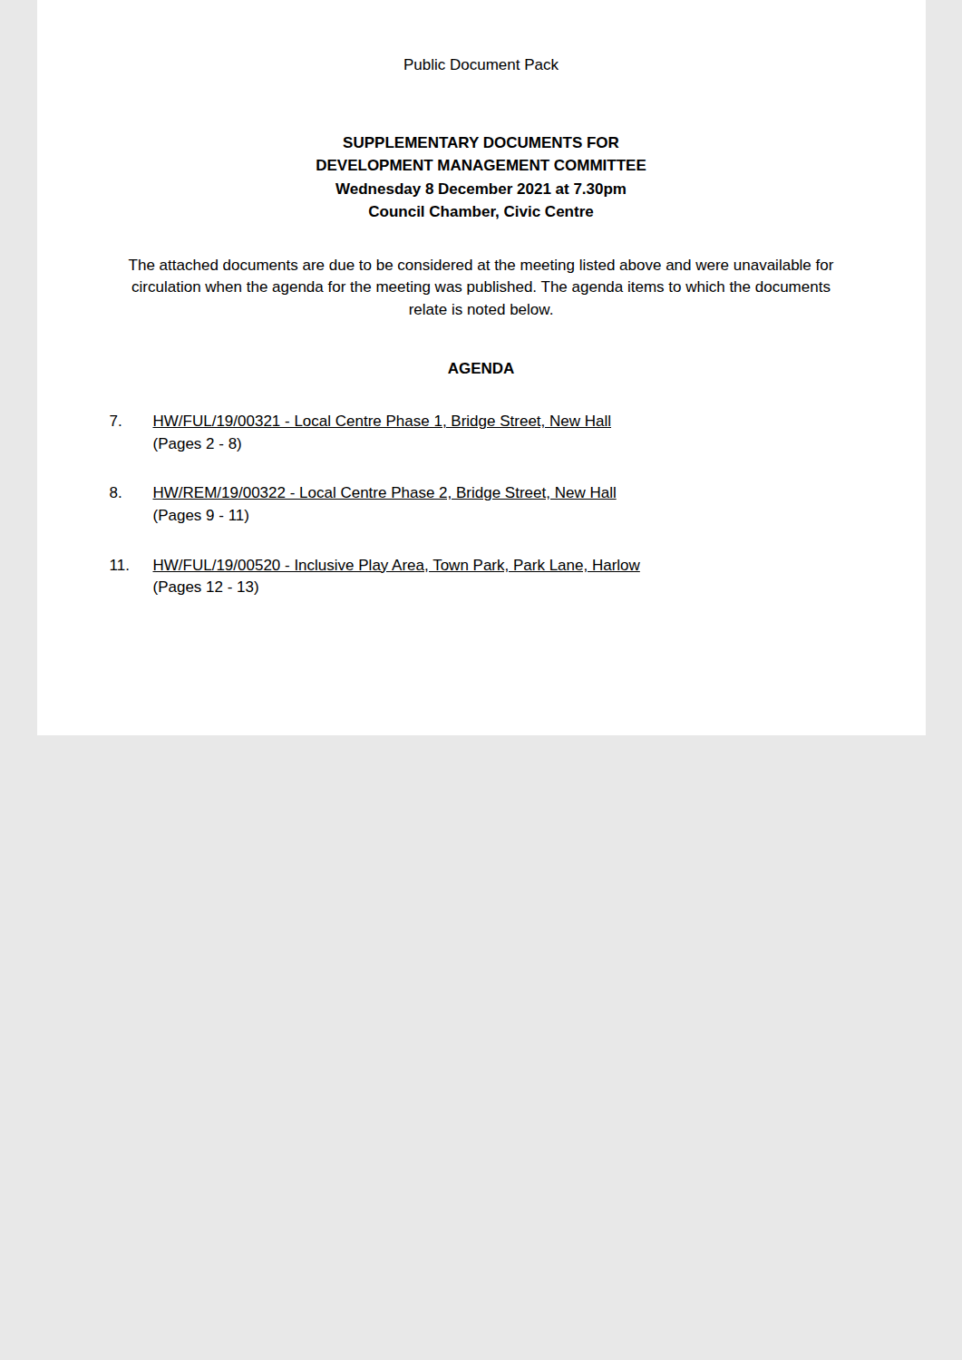Public Document Pack
SUPPLEMENTARY DOCUMENTS FOR DEVELOPMENT MANAGEMENT COMMITTEE Wednesday 8 December 2021 at 7.30pm Council Chamber, Civic Centre
The attached documents are due to be considered at the meeting listed above and were unavailable for circulation when the agenda for the meeting was published. The agenda items to which the documents relate is noted below.
AGENDA
7. HW/FUL/19/00321 - Local Centre Phase 1, Bridge Street, New Hall (Pages 2 - 8)
8. HW/REM/19/00322 - Local Centre Phase 2, Bridge Street, New Hall (Pages 9 - 11)
11. HW/FUL/19/00520 - Inclusive Play Area, Town Park, Park Lane, Harlow (Pages 12 - 13)